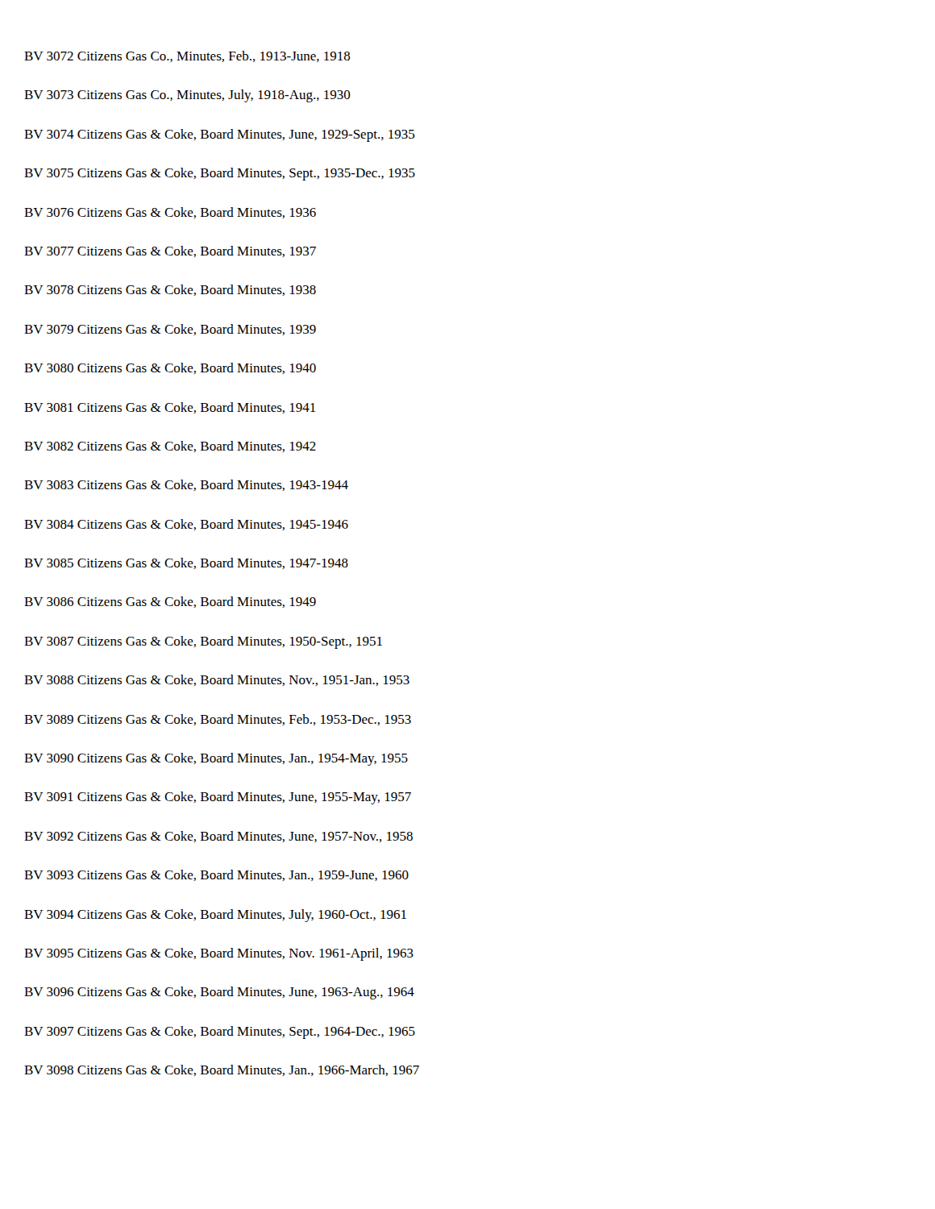BV 3072 Citizens Gas Co., Minutes, Feb., 1913-June, 1918
BV 3073 Citizens Gas Co., Minutes, July, 1918-Aug., 1930
BV 3074 Citizens Gas & Coke, Board Minutes, June, 1929-Sept., 1935
BV 3075 Citizens Gas & Coke, Board Minutes, Sept., 1935-Dec., 1935
BV 3076 Citizens Gas & Coke, Board Minutes, 1936
BV 3077 Citizens Gas & Coke, Board Minutes, 1937
BV 3078 Citizens Gas & Coke, Board Minutes, 1938
BV 3079 Citizens Gas & Coke, Board Minutes, 1939
BV 3080 Citizens Gas & Coke, Board Minutes, 1940
BV 3081 Citizens Gas & Coke, Board Minutes, 1941
BV 3082 Citizens Gas & Coke, Board Minutes, 1942
BV 3083 Citizens Gas & Coke, Board Minutes, 1943-1944
BV 3084 Citizens Gas & Coke, Board Minutes, 1945-1946
BV 3085 Citizens Gas & Coke, Board Minutes, 1947-1948
BV 3086 Citizens Gas & Coke, Board Minutes, 1949
BV 3087 Citizens Gas & Coke, Board Minutes, 1950-Sept., 1951
BV 3088 Citizens Gas & Coke, Board Minutes, Nov., 1951-Jan., 1953
BV 3089 Citizens Gas & Coke, Board Minutes, Feb., 1953-Dec., 1953
BV 3090 Citizens Gas & Coke, Board Minutes, Jan., 1954-May, 1955
BV 3091 Citizens Gas & Coke, Board Minutes, June, 1955-May, 1957
BV 3092 Citizens Gas & Coke, Board Minutes, June, 1957-Nov., 1958
BV 3093 Citizens Gas & Coke, Board Minutes, Jan., 1959-June, 1960
BV 3094 Citizens Gas & Coke, Board Minutes, July, 1960-Oct., 1961
BV 3095 Citizens Gas & Coke, Board Minutes, Nov. 1961-April, 1963
BV 3096 Citizens Gas & Coke, Board Minutes, June, 1963-Aug., 1964
BV 3097 Citizens Gas & Coke, Board Minutes, Sept., 1964-Dec., 1965
BV 3098 Citizens Gas & Coke, Board Minutes, Jan., 1966-March, 1967